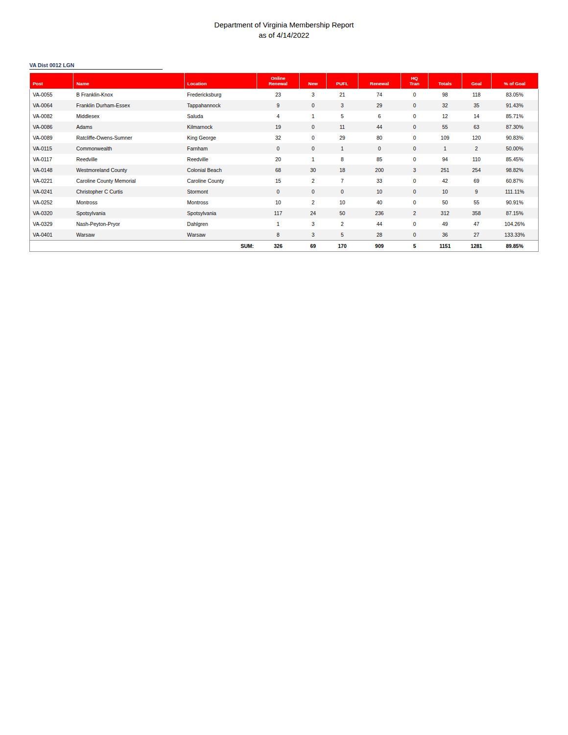Department of Virginia Membership Report
as of 4/14/2022
VA Dist 0012 LGN
| Post | Name | Location | Online Renewal | New | PUFL | Renewal | HQ Tran | Totals | Goal | % of Goal |
| --- | --- | --- | --- | --- | --- | --- | --- | --- | --- | --- |
| VA-0055 | B Franklin-Knox | Fredericksburg | 23 | 3 | 21 | 74 | 0 | 98 | 118 | 83.05% |
| VA-0064 | Franklin Durham-Essex | Tappahannock | 9 | 0 | 3 | 29 | 0 | 32 | 35 | 91.43% |
| VA-0082 | Middlesex | Saluda | 4 | 1 | 5 | 6 | 0 | 12 | 14 | 85.71% |
| VA-0086 | Adams | Kilmarnock | 19 | 0 | 11 | 44 | 0 | 55 | 63 | 87.30% |
| VA-0089 | Ratcliffe-Owens-Sumner | King George | 32 | 0 | 29 | 80 | 0 | 109 | 120 | 90.83% |
| VA-0115 | Commonwealth | Farnham | 0 | 0 | 1 | 0 | 0 | 1 | 2 | 50.00% |
| VA-0117 | Reedville | Reedville | 20 | 1 | 8 | 85 | 0 | 94 | 110 | 85.45% |
| VA-0148 | Westmoreland County | Colonial Beach | 68 | 30 | 18 | 200 | 3 | 251 | 254 | 98.82% |
| VA-0221 | Caroline County Memorial | Caroline County | 15 | 2 | 7 | 33 | 0 | 42 | 69 | 60.87% |
| VA-0241 | Christopher C Curtis | Stormont | 0 | 0 | 0 | 10 | 0 | 10 | 9 | 111.11% |
| VA-0252 | Montross | Montross | 10 | 2 | 10 | 40 | 0 | 50 | 55 | 90.91% |
| VA-0320 | Spotsylvania | Spotsylvania | 117 | 24 | 50 | 236 | 2 | 312 | 358 | 87.15% |
| VA-0329 | Nash-Peyton-Pryor | Dahlgren | 1 | 3 | 2 | 44 | 0 | 49 | 47 | 104.26% |
| VA-0401 | Warsaw | Warsaw | 8 | 3 | 5 | 28 | 0 | 36 | 27 | 133.33% |
| | | SUM: | 326 | 69 | 170 | 909 | 5 | 1151 | 1281 | 89.85% |